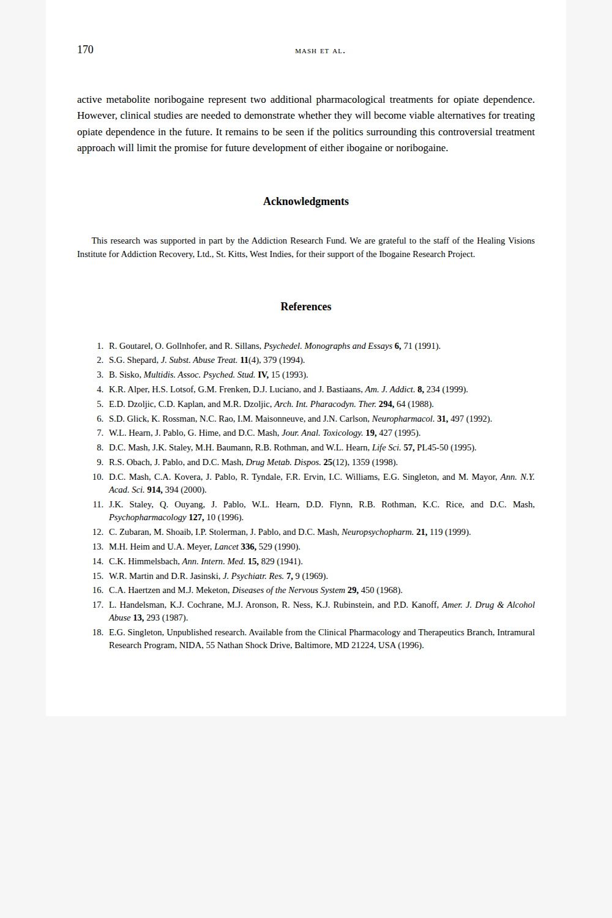170 mash et al.
active metabolite noribogaine represent two additional pharmacological treatments for opiate dependence. However, clinical studies are needed to demonstrate whether they will become viable alternatives for treating opiate dependence in the future. It remains to be seen if the politics surrounding this controversial treatment approach will limit the promise for future development of either ibogaine or noribogaine.
Acknowledgments
This research was supported in part by the Addiction Research Fund. We are grateful to the staff of the Healing Visions Institute for Addiction Recovery, Ltd., St. Kitts, West Indies, for their support of the Ibogaine Research Project.
References
R. Goutarel, O. Gollnhofer, and R. Sillans, Psychedel. Monographs and Essays 6, 71 (1991).
S.G. Shepard, J. Subst. Abuse Treat. 11(4), 379 (1994).
B. Sisko, Multidis. Assoc. Psyched. Stud. IV, 15 (1993).
K.R. Alper, H.S. Lotsof, G.M. Frenken, D.J. Luciano, and J. Bastiaans, Am. J. Addict. 8, 234 (1999).
E.D. Dzoljic, C.D. Kaplan, and M.R. Dzoljic, Arch. Int. Pharacodyn. Ther. 294, 64 (1988).
S.D. Glick, K. Rossman, N.C. Rao, I.M. Maisonneuve, and J.N. Carlson, Neuropharmacol. 31, 497 (1992).
W.L. Hearn, J. Pablo, G. Hime, and D.C. Mash, Jour. Anal. Toxicology. 19, 427 (1995).
D.C. Mash, J.K. Staley, M.H. Baumann, R.B. Rothman, and W.L. Hearn, Life Sci. 57, PL45-50 (1995).
R.S. Obach, J. Pablo, and D.C. Mash, Drug Metab. Dispos. 25(12), 1359 (1998).
D.C. Mash, C.A. Kovera, J. Pablo, R. Tyndale, F.R. Ervin, I.C. Williams, E.G. Singleton, and M. Mayor, Ann. N.Y. Acad. Sci. 914, 394 (2000).
J.K. Staley, Q. Ouyang, J. Pablo, W.L. Hearn, D.D. Flynn, R.B. Rothman, K.C. Rice, and D.C. Mash, Psychopharmacology 127, 10 (1996).
C. Zubaran, M. Shoaib, I.P. Stolerman, J. Pablo, and D.C. Mash, Neuropsychopharm. 21, 119 (1999).
M.H. Heim and U.A. Meyer, Lancet 336, 529 (1990).
C.K. Himmelsbach, Ann. Intern. Med. 15, 829 (1941).
W.R. Martin and D.R. Jasinski, J. Psychiatr. Res. 7, 9 (1969).
C.A. Haertzen and M.J. Meketon, Diseases of the Nervous System 29, 450 (1968).
L. Handelsman, K.J. Cochrane, M.J. Aronson, R. Ness, K.J. Rubinstein, and P.D. Kanoff, Amer. J. Drug & Alcohol Abuse 13, 293 (1987).
E.G. Singleton, Unpublished research. Available from the Clinical Pharmacology and Therapeutics Branch, Intramural Research Program, NIDA, 55 Nathan Shock Drive, Baltimore, MD 21224, USA (1996).